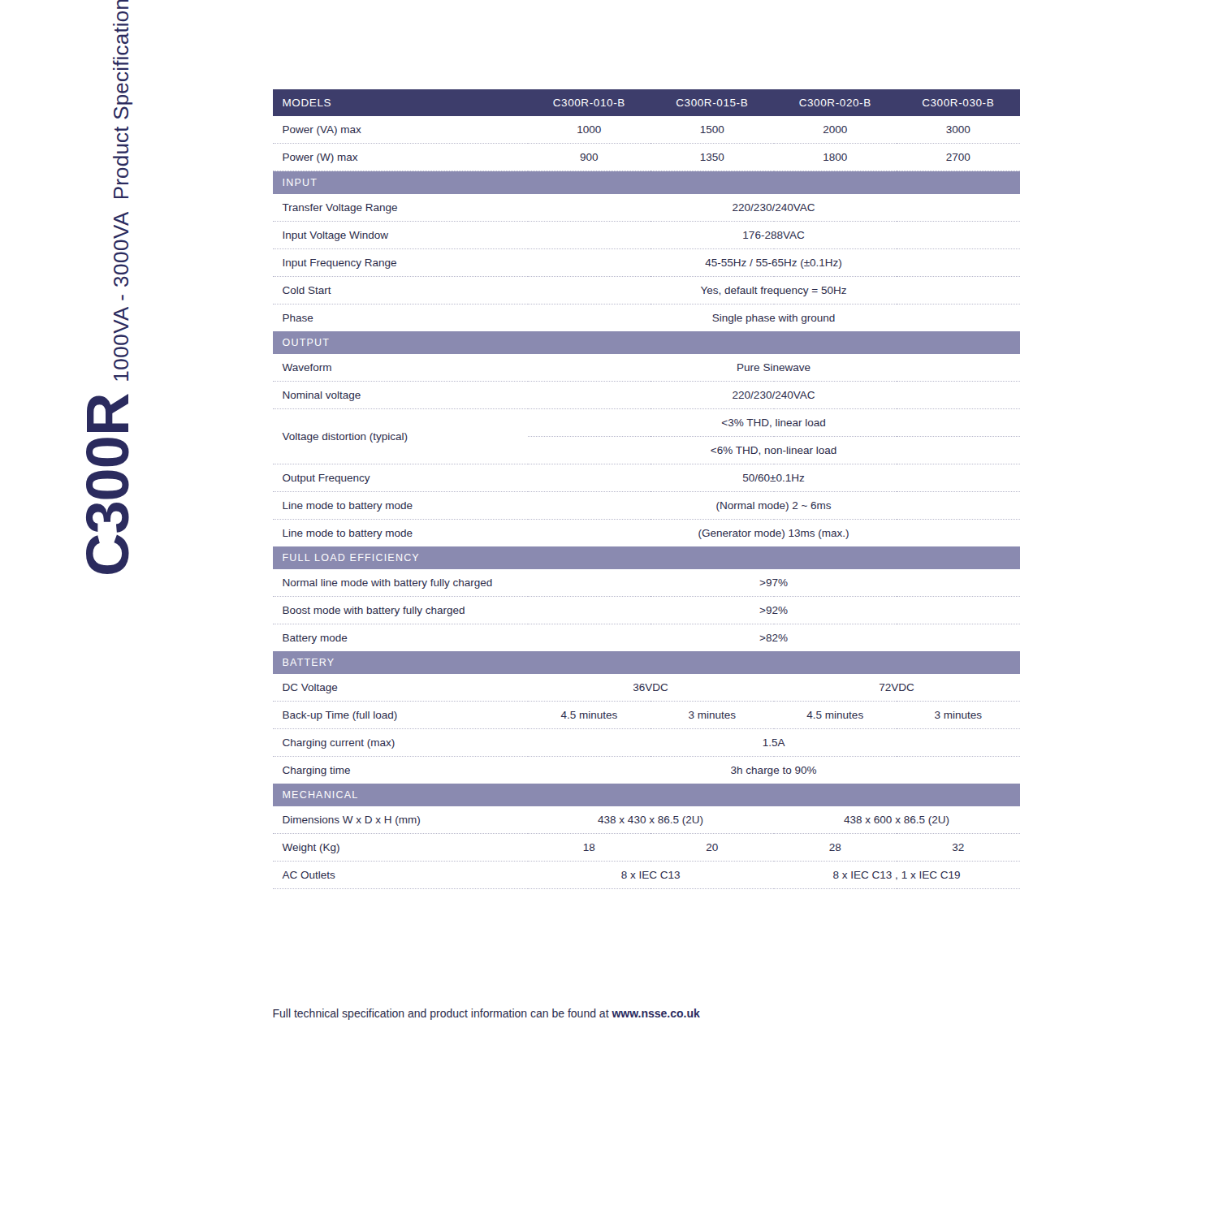C300R 1000VA - 3000VA Product Specification
| MODELS | C300R-010-B | C300R-015-B | C300R-020-B | C300R-030-B |
| Power (VA) max | 1000 | 1500 | 2000 | 3000 |
| Power (W) max | 900 | 1350 | 1800 | 2700 |
| INPUT |
| Transfer Voltage Range | 220/230/240VAC |
| Input Voltage Window | 176-288VAC |
| Input Frequency Range | 45-55Hz / 55-65Hz (±0.1Hz) |
| Cold Start | Yes, default frequency = 50Hz |
| Phase | Single phase with ground |
| OUTPUT |
| Waveform | Pure Sinewave |
| Nominal voltage | 220/230/240VAC |
| Voltage distortion (typical) | <3% THD, linear load |
| <6% THD, non-linear load |
| Output Frequency | 50/60±0.1Hz |
| Line mode to battery mode | (Normal mode) 2 ~ 6ms |
| Line mode to battery mode | (Generator mode) 13ms (max.) |
| FULL LOAD EFFICIENCY |
| Normal line mode with battery fully charged | >97% |
| Boost mode with battery fully charged | >92% |
| Battery mode | >82% |
| BATTERY |
| DC Voltage | 36VDC | 72VDC |
| Back-up Time (full load) | 4.5 minutes | 3 minutes | 4.5 minutes | 3 minutes |
| Charging current (max) | 1.5A |
| Charging time | 3h charge to 90% |
| MECHANICAL |
| Dimensions W x D x H (mm) | 438 x 430 x 86.5 (2U) | 438 x 600 x 86.5 (2U) |
| Weight (Kg) | 18 | 20 | 28 | 32 |
| AC Outlets | 8 x IEC C13 | 8 x IEC C13 , 1 x IEC C19 |
Full technical specification and product information can be found at www.nsse.co.uk